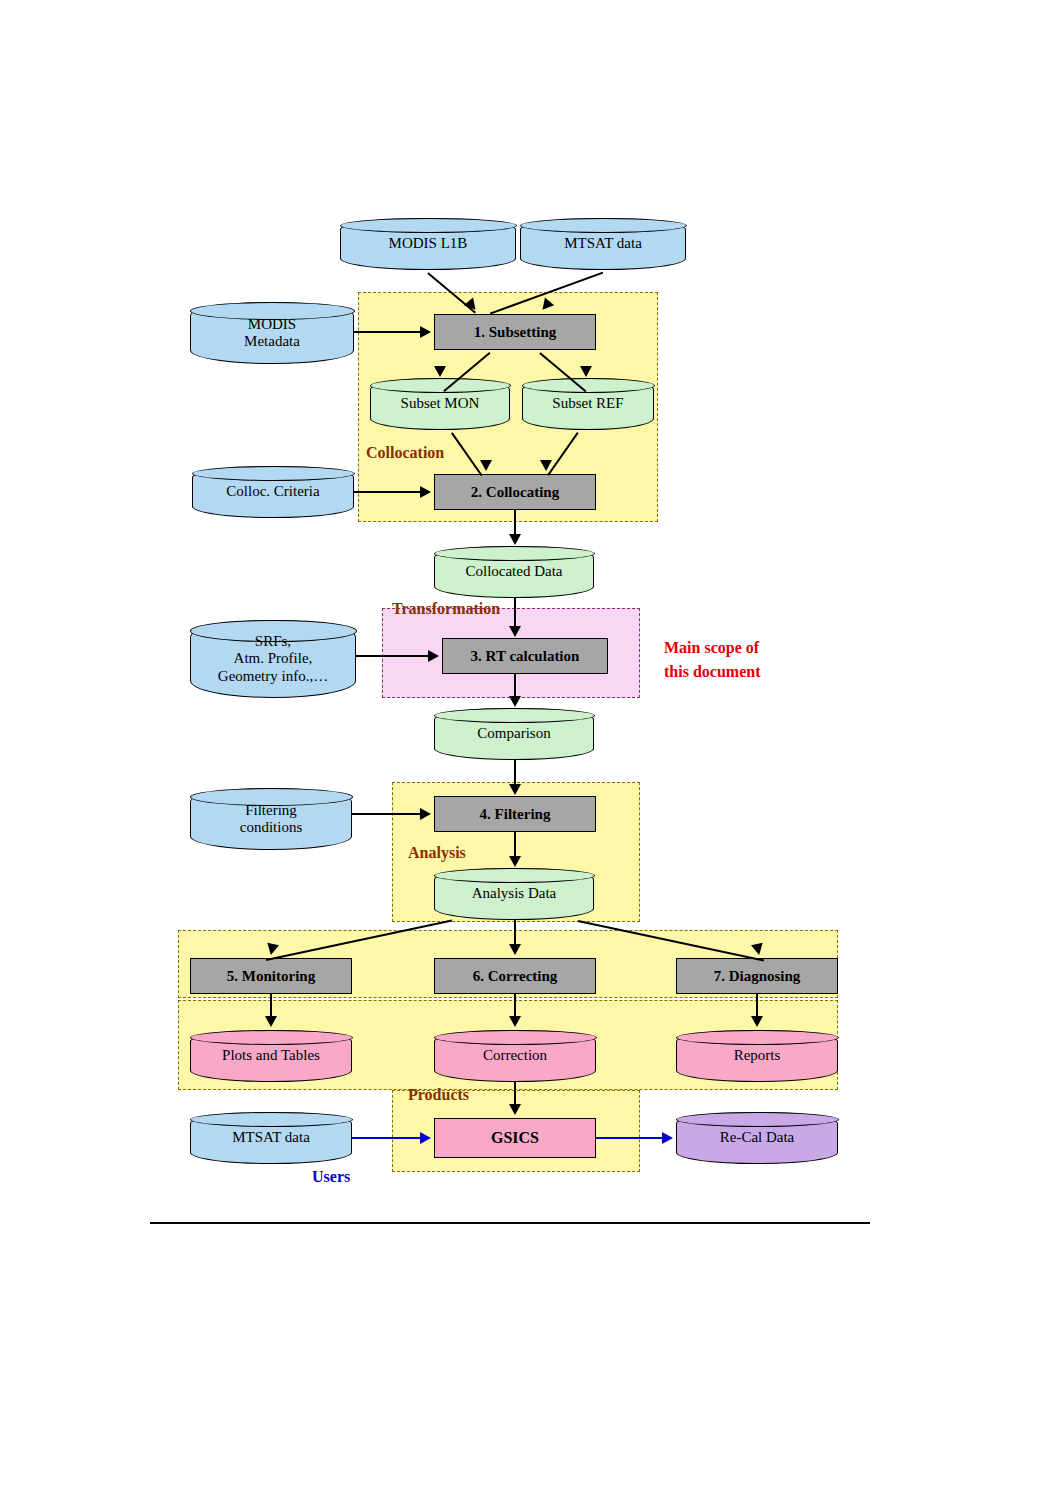Collocation
Transformation
Analysis
Products
Main scope of
this document
Users
MODIS L1B
MTSAT data
MODIS
Metadata
1. Subsetting
Subset MON
Subset REF
Colloc. Criteria
2. Collocating
Collocated Data
SRFs,
Atm. Profile,
Geometry info.,…
3. RT calculation
Comparison
Filtering
conditions
4. Filtering
Analysis Data
5. Monitoring
6. Correcting
7. Diagnosing
Plots and Tables
Correction
Reports
MTSAT data
GSICS
Re-Cal Data